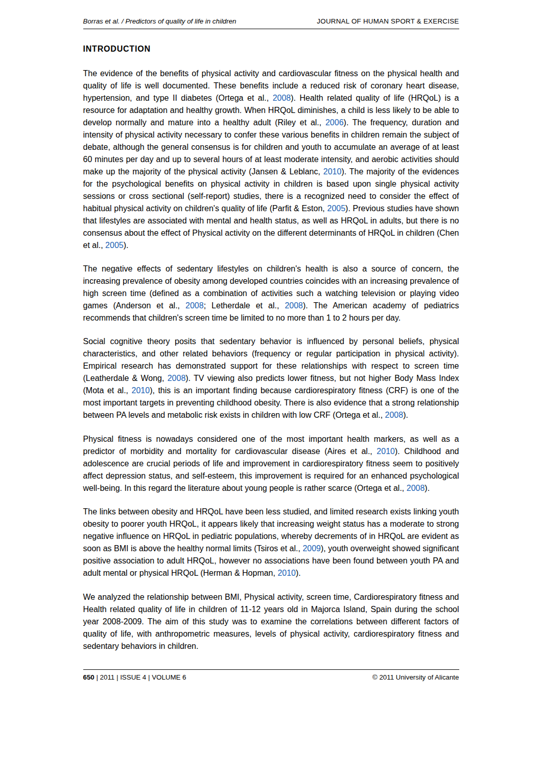Borras et al. / Predictors of quality of life in children JOURNAL OF HUMAN SPORT & EXERCISE
INTRODUCTION
The evidence of the benefits of physical activity and cardiovascular fitness on the physical health and quality of life is well documented. These benefits include a reduced risk of coronary heart disease, hypertension, and type II diabetes (Ortega et al., 2008). Health related quality of life (HRQoL) is a resource for adaptation and healthy growth. When HRQoL diminishes, a child is less likely to be able to develop normally and mature into a healthy adult (Riley et al., 2006). The frequency, duration and intensity of physical activity necessary to confer these various benefits in children remain the subject of debate, although the general consensus is for children and youth to accumulate an average of at least 60 minutes per day and up to several hours of at least moderate intensity, and aerobic activities should make up the majority of the physical activity (Jansen & Leblanc, 2010). The majority of the evidences for the psychological benefits on physical activity in children is based upon single physical activity sessions or cross sectional (self-report) studies, there is a recognized need to consider the effect of habitual physical activity on children's quality of life (Parfit & Eston, 2005). Previous studies have shown that lifestyles are associated with mental and health status, as well as HRQoL in adults, but there is no consensus about the effect of Physical activity on the different determinants of HRQoL in children (Chen et al., 2005).
The negative effects of sedentary lifestyles on children's health is also a source of concern, the increasing prevalence of obesity among developed countries coincides with an increasing prevalence of high screen time (defined as a combination of activities such a watching television or playing video games (Anderson et al., 2008; Letherdale et al., 2008). The American academy of pediatrics recommends that children's screen time be limited to no more than 1 to 2 hours per day.
Social cognitive theory posits that sedentary behavior is influenced by personal beliefs, physical characteristics, and other related behaviors (frequency or regular participation in physical activity). Empirical research has demonstrated support for these relationships with respect to screen time (Leatherdale & Wong, 2008). TV viewing also predicts lower fitness, but not higher Body Mass Index (Mota et al., 2010), this is an important finding because cardiorespiratory fitness (CRF) is one of the most important targets in preventing childhood obesity. There is also evidence that a strong relationship between PA levels and metabolic risk exists in children with low CRF (Ortega et al., 2008).
Physical fitness is nowadays considered one of the most important health markers, as well as a predictor of morbidity and mortality for cardiovascular disease (Aires et al., 2010). Childhood and adolescence are crucial periods of life and improvement in cardiorespiratory fitness seem to positively affect depression status, and self-esteem, this improvement is required for an enhanced psychological well-being. In this regard the literature about young people is rather scarce (Ortega et al., 2008).
The links between obesity and HRQoL have been less studied, and limited research exists linking youth obesity to poorer youth HRQoL, it appears likely that increasing weight status has a moderate to strong negative influence on HRQoL in pediatric populations, whereby decrements of in HRQoL are evident as soon as BMI is above the healthy normal limits (Tsiros et al., 2009), youth overweight showed significant positive association to adult HRQoL, however no associations have been found between youth PA and adult mental or physical HRQoL (Herman & Hopman, 2010).
We analyzed the relationship between BMI, Physical activity, screen time, Cardiorespiratory fitness and Health related quality of life in children of 11-12 years old in Majorca Island, Spain during the school year 2008-2009. The aim of this study was to examine the correlations between different factors of quality of life, with anthropometric measures, levels of physical activity, cardiorespiratory fitness and sedentary behaviors in children.
650 | 2011 | ISSUE 4 | VOLUME 6 © 2011 University of Alicante